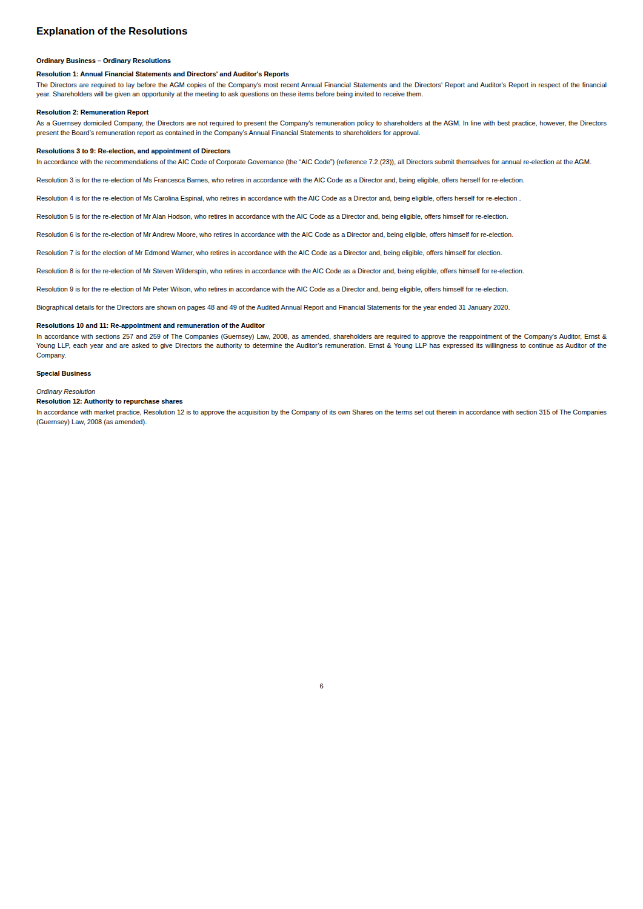Explanation of the Resolutions
Ordinary Business – Ordinary Resolutions
Resolution 1: Annual Financial Statements and Directors' and Auditor's Reports
The Directors are required to lay before the AGM copies of the Company's most recent Annual Financial Statements and the Directors' Report and Auditor's Report in respect of the financial year. Shareholders will be given an opportunity at the meeting to ask questions on these items before being invited to receive them.
Resolution 2: Remuneration Report
As a Guernsey domiciled Company, the Directors are not required to present the Company's remuneration policy to shareholders at the AGM. In line with best practice, however, the Directors present the Board’s remuneration report as contained in the Company’s Annual Financial Statements to shareholders for approval.
Resolutions 3 to 9: Re-election, and appointment of Directors
In accordance with the recommendations of the AIC Code of Corporate Governance (the “AIC Code”) (reference 7.2.(23)), all Directors submit themselves for annual re-election at the AGM.
Resolution 3 is for the re-election of Ms Francesca Barnes, who retires in accordance with the AIC Code as a Director and, being eligible, offers herself for re-election.
Resolution 4 is for the re-election of Ms Carolina Espinal, who retires in accordance with the AIC Code as a Director and, being eligible, offers herself for re-election .
Resolution 5 is for the re-election of Mr Alan Hodson, who retires in accordance with the AIC Code as a Director and, being eligible, offers himself for re-election.
Resolution 6 is for the re-election of Mr Andrew Moore, who retires in accordance with the AIC Code as a Director and, being eligible, offers himself for re-election.
Resolution 7 is for the election of Mr Edmond Warner, who retires in accordance with the AIC Code as a Director and, being eligible, offers himself for election.
Resolution 8 is for the re-election of Mr Steven Wilderspin, who retires in accordance with the AIC Code as a Director and, being eligible, offers himself for re-election.
Resolution 9 is for the re-election of Mr Peter Wilson, who retires in accordance with the AIC Code as a Director and, being eligible, offers himself for re-election.
Biographical details for the Directors are shown on pages 48 and 49 of the Audited Annual Report and Financial Statements for the year ended 31 January 2020.
Resolutions 10 and 11: Re-appointment and remuneration of the Auditor
In accordance with sections 257 and 259 of The Companies (Guernsey) Law, 2008, as amended, shareholders are required to approve the reappointment of the Company's Auditor, Ernst & Young LLP, each year and are asked to give Directors the authority to determine the Auditor’s remuneration. Ernst & Young LLP has expressed its willingness to continue as Auditor of the Company.
Special Business
Ordinary Resolution
Resolution 12: Authority to repurchase shares
In accordance with market practice, Resolution 12 is to approve the acquisition by the Company of its own Shares on the terms set out therein in accordance with section 315 of The Companies (Guernsey) Law, 2008 (as amended).
6